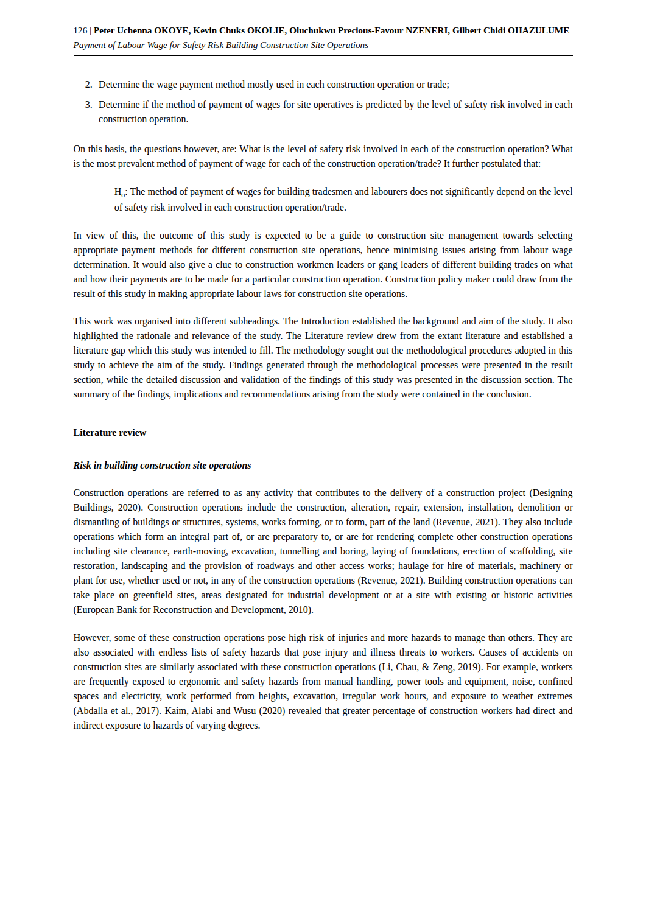126 | Peter Uchenna OKOYE, Kevin Chuks OKOLIE, Oluchukwu Precious-Favour NZENERI, Gilbert Chidi OHAZULUME
Payment of Labour Wage for Safety Risk Building Construction Site Operations
Determine the wage payment method mostly used in each construction operation or trade;
Determine if the method of payment of wages for site operatives is predicted by the level of safety risk involved in each construction operation.
On this basis, the questions however, are: What is the level of safety risk involved in each of the construction operation? What is the most prevalent method of payment of wage for each of the construction operation/trade? It further postulated that:
Ho: The method of payment of wages for building tradesmen and labourers does not significantly depend on the level of safety risk involved in each construction operation/trade.
In view of this, the outcome of this study is expected to be a guide to construction site management towards selecting appropriate payment methods for different construction site operations, hence minimising issues arising from labour wage determination. It would also give a clue to construction workmen leaders or gang leaders of different building trades on what and how their payments are to be made for a particular construction operation. Construction policy maker could draw from the result of this study in making appropriate labour laws for construction site operations.
This work was organised into different subheadings. The Introduction established the background and aim of the study. It also highlighted the rationale and relevance of the study. The Literature review drew from the extant literature and established a literature gap which this study was intended to fill. The methodology sought out the methodological procedures adopted in this study to achieve the aim of the study. Findings generated through the methodological processes were presented in the result section, while the detailed discussion and validation of the findings of this study was presented in the discussion section. The summary of the findings, implications and recommendations arising from the study were contained in the conclusion.
Literature review
Risk in building construction site operations
Construction operations are referred to as any activity that contributes to the delivery of a construction project (Designing Buildings, 2020). Construction operations include the construction, alteration, repair, extension, installation, demolition or dismantling of buildings or structures, systems, works forming, or to form, part of the land (Revenue, 2021). They also include operations which form an integral part of, or are preparatory to, or are for rendering complete other construction operations including site clearance, earth-moving, excavation, tunnelling and boring, laying of foundations, erection of scaffolding, site restoration, landscaping and the provision of roadways and other access works; haulage for hire of materials, machinery or plant for use, whether used or not, in any of the construction operations (Revenue, 2021). Building construction operations can take place on greenfield sites, areas designated for industrial development or at a site with existing or historic activities (European Bank for Reconstruction and Development, 2010).
However, some of these construction operations pose high risk of injuries and more hazards to manage than others. They are also associated with endless lists of safety hazards that pose injury and illness threats to workers. Causes of accidents on construction sites are similarly associated with these construction operations (Li, Chau, & Zeng, 2019). For example, workers are frequently exposed to ergonomic and safety hazards from manual handling, power tools and equipment, noise, confined spaces and electricity, work performed from heights, excavation, irregular work hours, and exposure to weather extremes (Abdalla et al., 2017). Kaim, Alabi and Wusu (2020) revealed that greater percentage of construction workers had direct and indirect exposure to hazards of varying degrees.